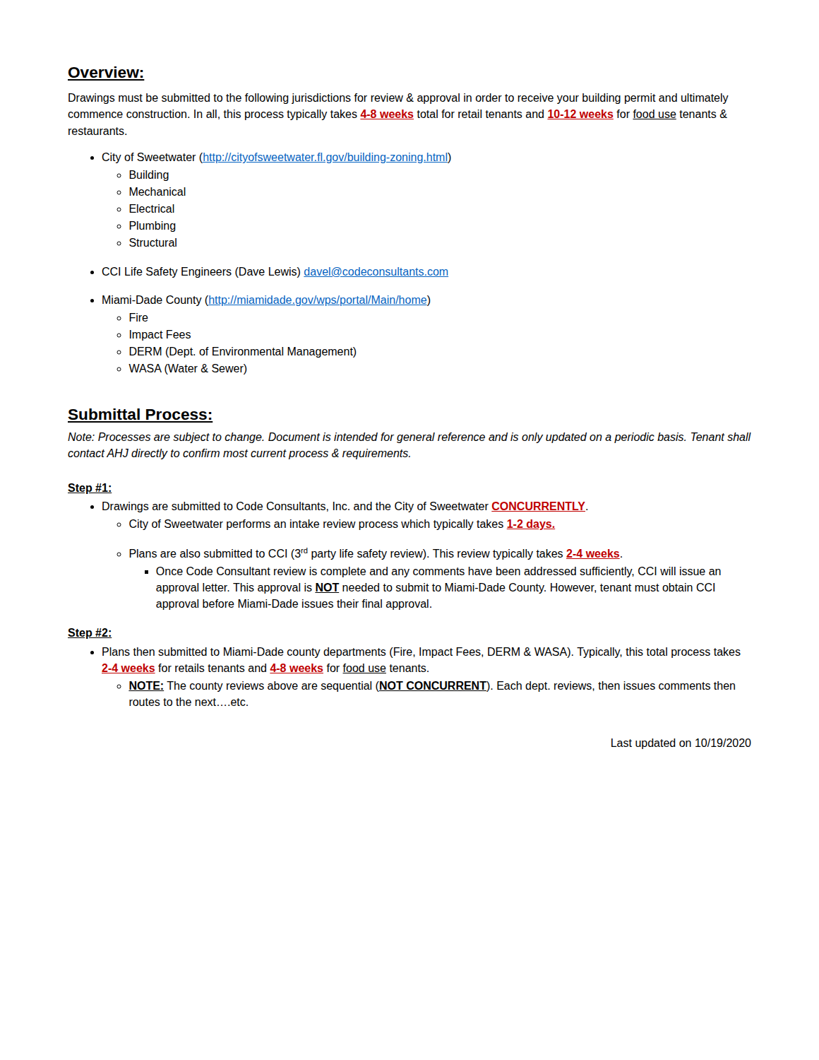Overview:
Drawings must be submitted to the following jurisdictions for review & approval in order to receive your building permit and ultimately commence construction. In all, this process typically takes 4-8 weeks total for retail tenants and 10-12 weeks for food use tenants & restaurants.
City of Sweetwater (http://cityofsweetwater.fl.gov/building-zoning.html)
Building
Mechanical
Electrical
Plumbing
Structural
CCI Life Safety Engineers (Dave Lewis) davel@codeconsultants.com
Miami-Dade County (http://miamidade.gov/wps/portal/Main/home)
Fire
Impact Fees
DERM (Dept. of Environmental Management)
WASA (Water & Sewer)
Submittal Process:
Note: Processes are subject to change. Document is intended for general reference and is only updated on a periodic basis. Tenant shall contact AHJ directly to confirm most current process & requirements.
Step #1:
Drawings are submitted to Code Consultants, Inc. and the City of Sweetwater CONCURRENTLY.
City of Sweetwater performs an intake review process which typically takes 1-2 days.
Plans are also submitted to CCI (3rd party life safety review). This review typically takes 2-4 weeks.
Once Code Consultant review is complete and any comments have been addressed sufficiently, CCI will issue an approval letter. This approval is NOT needed to submit to Miami-Dade County. However, tenant must obtain CCI approval before Miami-Dade issues their final approval.
Step #2:
Plans then submitted to Miami-Dade county departments (Fire, Impact Fees, DERM & WASA). Typically, this total process takes 2-4 weeks for retails tenants and 4-8 weeks for food use tenants.
NOTE: The county reviews above are sequential (NOT CONCURRENT). Each dept. reviews, then issues comments then routes to the next….etc.
Last updated on 10/19/2020